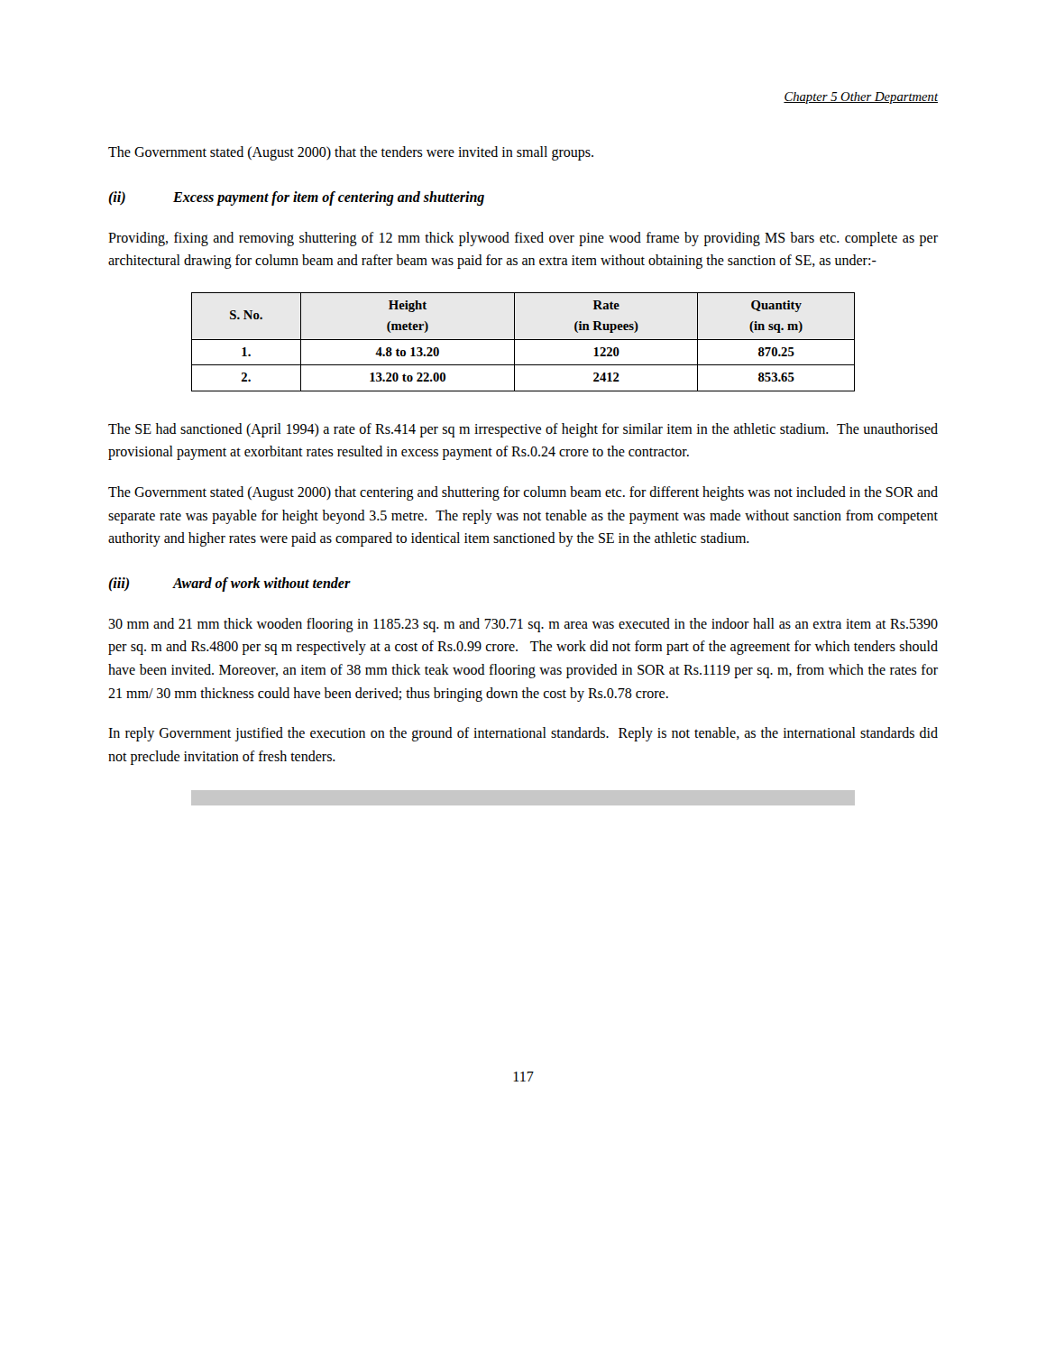Chapter 5 Other Department
The Government stated (August 2000) that the tenders were invited in small groups.
(ii) Excess payment for item of centering and shuttering
Providing, fixing and removing shuttering of 12 mm thick plywood fixed over pine wood frame by providing MS bars etc. complete as per architectural drawing for column beam and rafter beam was paid for as an extra item without obtaining the sanction of SE, as under:-
| S. No. | Height (meter) | Rate (in Rupees) | Quantity (in sq. m) |
| --- | --- | --- | --- |
| 1. | 4.8 to 13.20 | 1220 | 870.25 |
| 2. | 13.20 to 22.00 | 2412 | 853.65 |
The SE had sanctioned (April 1994) a rate of Rs.414 per sq m irrespective of height for similar item in the athletic stadium. The unauthorised provisional payment at exorbitant rates resulted in excess payment of Rs.0.24 crore to the contractor.
The Government stated (August 2000) that centering and shuttering for column beam etc. for different heights was not included in the SOR and separate rate was payable for height beyond 3.5 metre. The reply was not tenable as the payment was made without sanction from competent authority and higher rates were paid as compared to identical item sanctioned by the SE in the athletic stadium.
(iii) Award of work without tender
30 mm and 21 mm thick wooden flooring in 1185.23 sq. m and 730.71 sq. m area was executed in the indoor hall as an extra item at Rs.5390 per sq. m and Rs.4800 per sq m respectively at a cost of Rs.0.99 crore. The work did not form part of the agreement for which tenders should have been invited. Moreover, an item of 38 mm thick teak wood flooring was provided in SOR at Rs.1119 per sq. m, from which the rates for 21 mm/ 30 mm thickness could have been derived; thus bringing down the cost by Rs.0.78 crore.
In reply Government justified the execution on the ground of international standards. Reply is not tenable, as the international standards did not preclude invitation of fresh tenders.
117